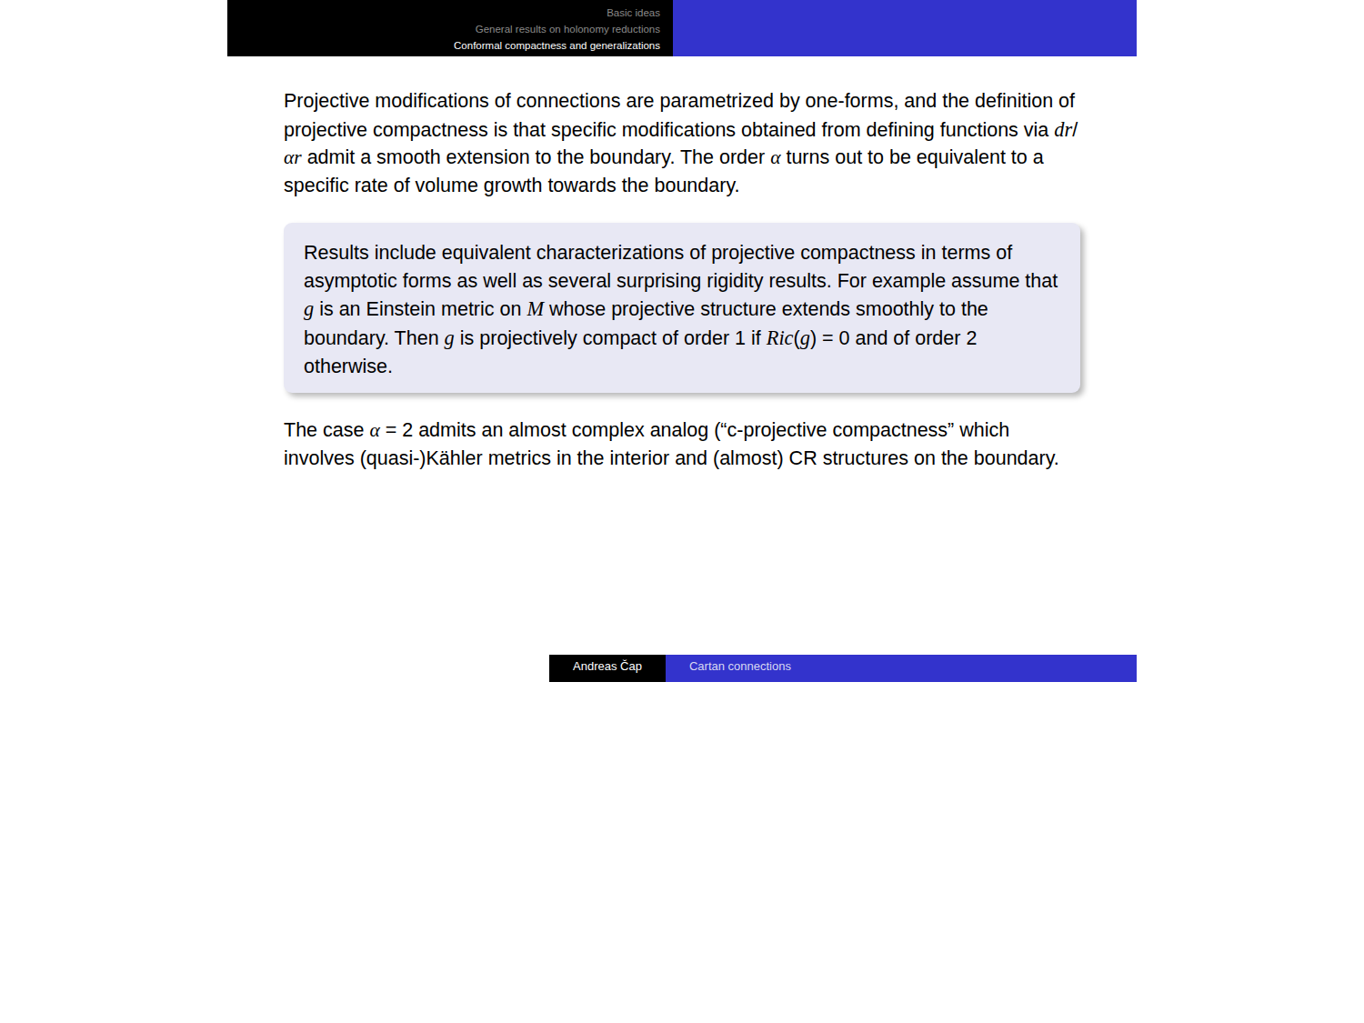Basic ideas
General results on holonomy reductions
Conformal compactness and generalizations
Projective modifications of connections are parametrized by one-forms, and the definition of projective compactness is that specific modifications obtained from defining functions via dr/αr admit a smooth extension to the boundary. The order α turns out to be equivalent to a specific rate of volume growth towards the boundary.
Results include equivalent characterizations of projective compactness in terms of asymptotic forms as well as several surprising rigidity results. For example assume that g is an Einstein metric on M whose projective structure extends smoothly to the boundary. Then g is projectively compact of order 1 if Ric(g) = 0 and of order 2 otherwise.
The case α = 2 admits an almost complex analog (“c-projective compactness” which involves (quasi-)Kähler metrics in the interior and (almost) CR structures on the boundary.
Andreas Čap
Cartan connections